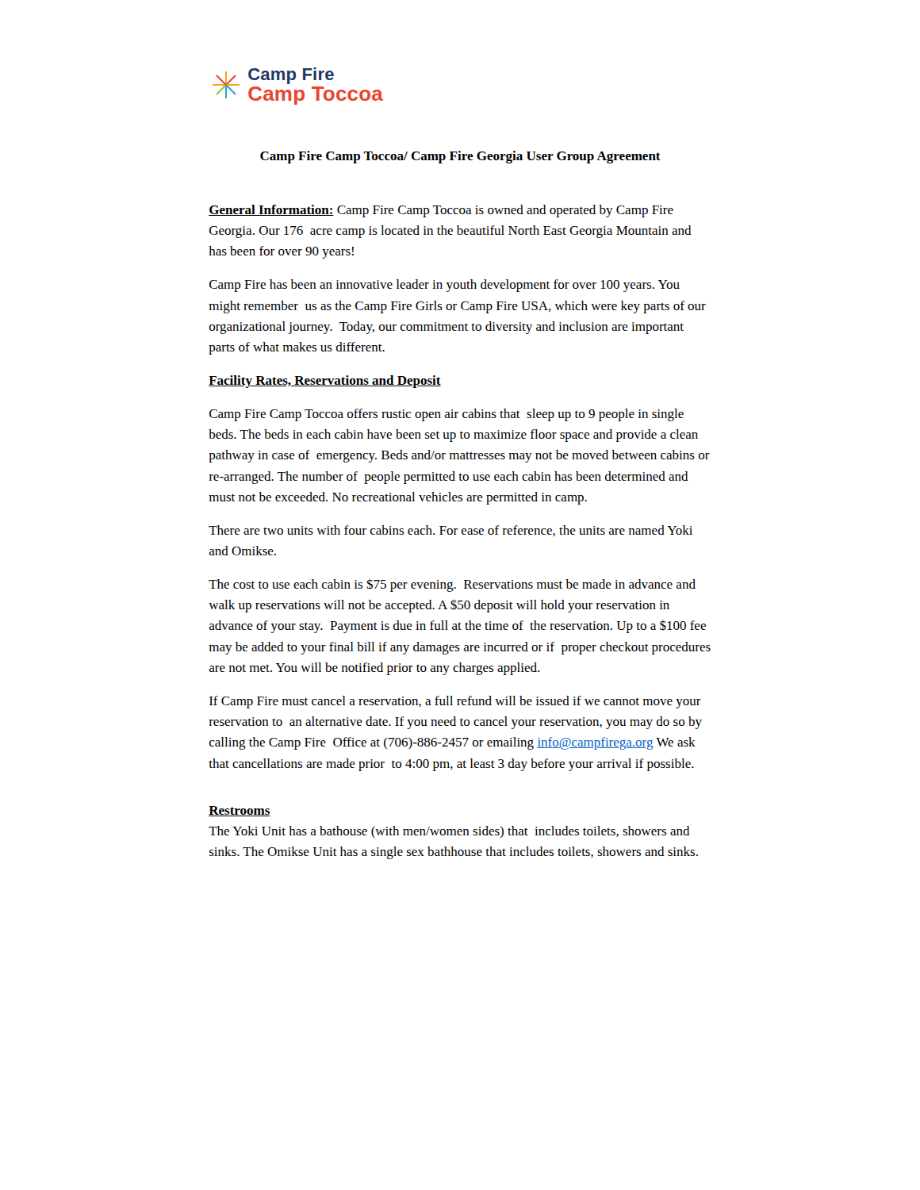Camp Fire
Camp Toccoa
Camp Fire Camp Toccoa/ Camp Fire Georgia User Group Agreement
General Information: Camp Fire Camp Toccoa is owned and operated by Camp Fire Georgia. Our 176 acre camp is located in the beautiful North East Georgia Mountain and has been for over 90 years!
Camp Fire has been an innovative leader in youth development for over 100 years. You might remember us as the Camp Fire Girls or Camp Fire USA, which were key parts of our organizational journey. Today, our commitment to diversity and inclusion are important parts of what makes us different.
Facility Rates, Reservations and Deposit
Camp Fire Camp Toccoa offers rustic open air cabins that sleep up to 9 people in single beds. The beds in each cabin have been set up to maximize floor space and provide a clean pathway in case of emergency. Beds and/or mattresses may not be moved between cabins or re-arranged. The number of people permitted to use each cabin has been determined and must not be exceeded. No recreational vehicles are permitted in camp.
There are two units with four cabins each. For ease of reference, the units are named Yoki and Omikse.
The cost to use each cabin is $75 per evening. Reservations must be made in advance and walk up reservations will not be accepted. A $50 deposit will hold your reservation in advance of your stay. Payment is due in full at the time of the reservation. Up to a $100 fee may be added to your final bill if any damages are incurred or if proper checkout procedures are not met. You will be notified prior to any charges applied.
If Camp Fire must cancel a reservation, a full refund will be issued if we cannot move your reservation to an alternative date. If you need to cancel your reservation, you may do so by calling the Camp Fire Office at (706)-886-2457 or emailing info@campfirega.org We ask that cancellations are made prior to 4:00 pm, at least 3 day before your arrival if possible.
Restrooms
The Yoki Unit has a bathouse (with men/women sides) that includes toilets, showers and sinks. The Omikse Unit has a single sex bathhouse that includes toilets, showers and sinks.